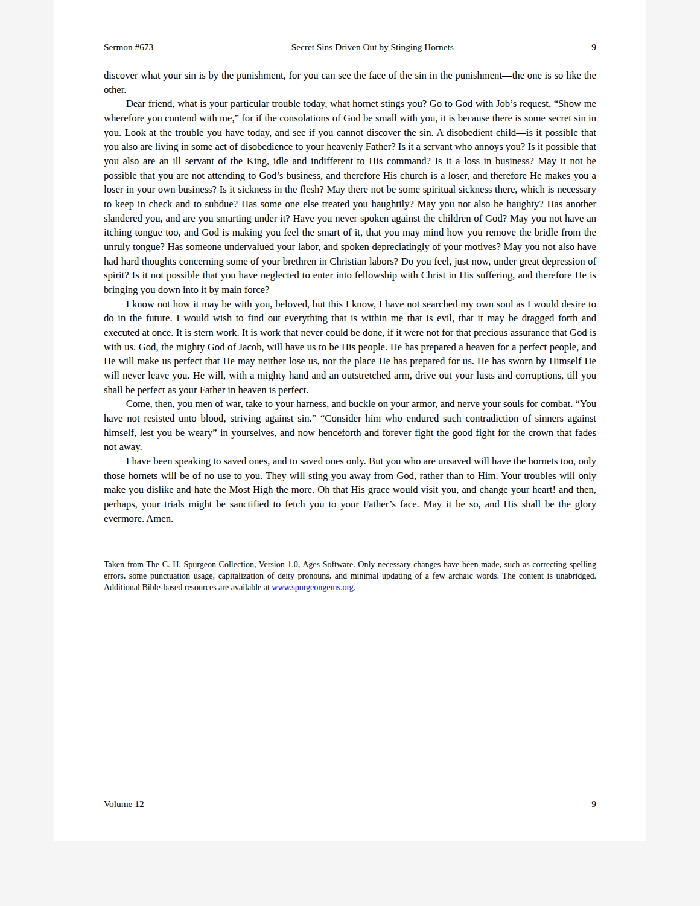Sermon #673 Secret Sins Driven Out by Stinging Hornets 9
discover what your sin is by the punishment, for you can see the face of the sin in the punishment—the one is so like the other.
Dear friend, what is your particular trouble today, what hornet stings you? Go to God with Job’s request, “Show me wherefore you contend with me,” for if the consolations of God be small with you, it is because there is some secret sin in you. Look at the trouble you have today, and see if you cannot discover the sin. A disobedient child—is it possible that you also are living in some act of disobedience to your heavenly Father? Is it a servant who annoys you? Is it possible that you also are an ill servant of the King, idle and indifferent to His command? Is it a loss in business? May it not be possible that you are not attending to God’s business, and therefore His church is a loser, and therefore He makes you a loser in your own business? Is it sickness in the flesh? May there not be some spiritual sickness there, which is necessary to keep in check and to subdue? Has some one else treated you haughtily? May you not also be haughty? Has another slandered you, and are you smarting under it? Have you never spoken against the children of God? May you not have an itching tongue too, and God is making you feel the smart of it, that you may mind how you remove the bridle from the unruly tongue? Has someone undervalued your labor, and spoken depreciatingly of your motives? May you not also have had hard thoughts concerning some of your brethren in Christian labors? Do you feel, just now, under great depression of spirit? Is it not possible that you have neglected to enter into fellowship with Christ in His suffering, and therefore He is bringing you down into it by main force?
I know not how it may be with you, beloved, but this I know, I have not searched my own soul as I would desire to do in the future. I would wish to find out everything that is within me that is evil, that it may be dragged forth and executed at once. It is stern work. It is work that never could be done, if it were not for that precious assurance that God is with us. God, the mighty God of Jacob, will have us to be His people. He has prepared a heaven for a perfect people, and He will make us perfect that He may neither lose us, nor the place He has prepared for us. He has sworn by Himself He will never leave you. He will, with a mighty hand and an outstretched arm, drive out your lusts and corruptions, till you shall be perfect as your Father in heaven is perfect.
Come, then, you men of war, take to your harness, and buckle on your armor, and nerve your souls for combat. “You have not resisted unto blood, striving against sin.” “Consider him who endured such contradiction of sinners against himself, lest you be weary” in yourselves, and now henceforth and forever fight the good fight for the crown that fades not away.
I have been speaking to saved ones, and to saved ones only. But you who are unsaved will have the hornets too, only those hornets will be of no use to you. They will sting you away from God, rather than to Him. Your troubles will only make you dislike and hate the Most High the more. Oh that His grace would visit you, and change your heart! and then, perhaps, your trials might be sanctified to fetch you to your Father’s face. May it be so, and His shall be the glory evermore. Amen.
Taken from The C. H. Spurgeon Collection, Version 1.0, Ages Software. Only necessary changes have been made, such as correcting spelling errors, some punctuation usage, capitalization of deity pronouns, and minimal updating of a few archaic words. The content is unabridged. Additional Bible-based resources are available at www.spurgeongems.org.
Volume 12 9